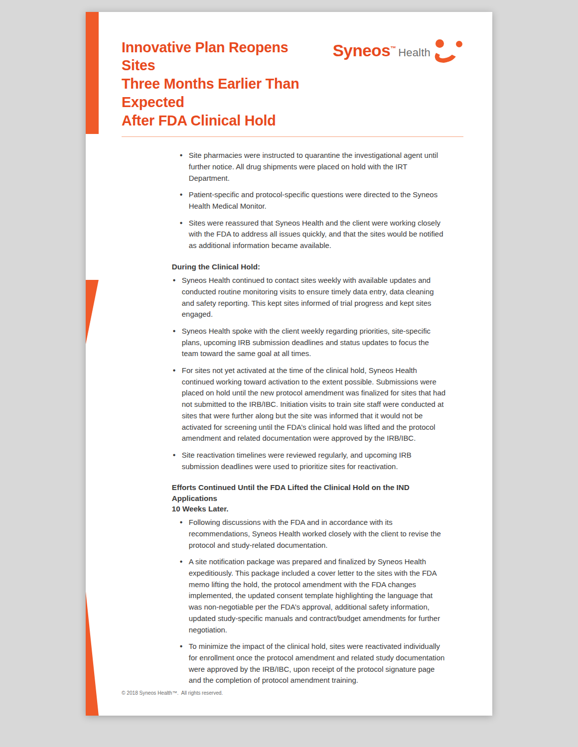Innovative Plan Reopens Sites
Three Months Earlier Than Expected
After FDA Clinical Hold
Syneos™ Health
Site pharmacies were instructed to quarantine the investigational agent until further notice. All drug shipments were placed on hold with the IRT Department.
Patient-specific and protocol-specific questions were directed to the Syneos Health Medical Monitor.
Sites were reassured that Syneos Health and the client were working closely with the FDA to address all issues quickly, and that the sites would be notified as additional information became available.
During the Clinical Hold:
Syneos Health continued to contact sites weekly with available updates and conducted routine monitoring visits to ensure timely data entry, data cleaning and safety reporting. This kept sites informed of trial progress and kept sites engaged.
Syneos Health spoke with the client weekly regarding priorities, site-specific plans, upcoming IRB submission deadlines and status updates to focus the team toward the same goal at all times.
For sites not yet activated at the time of the clinical hold, Syneos Health continued working toward activation to the extent possible. Submissions were placed on hold until the new protocol amendment was finalized for sites that had not submitted to the IRB/IBC. Initiation visits to train site staff were conducted at sites that were further along but the site was informed that it would not be activated for screening until the FDA’s clinical hold was lifted and the protocol amendment and related documentation were approved by the IRB/IBC.
Site reactivation timelines were reviewed regularly, and upcoming IRB submission deadlines were used to prioritize sites for reactivation.
Efforts Continued Until the FDA Lifted the Clinical Hold on the IND Applications
10 Weeks Later.
Following discussions with the FDA and in accordance with its recommendations, Syneos Health worked closely with the client to revise the protocol and study-related documentation.
A site notification package was prepared and finalized by Syneos Health expeditiously. This package included a cover letter to the sites with the FDA memo lifting the hold, the protocol amendment with the FDA changes implemented, the updated consent template highlighting the language that was non-negotiable per the FDA’s approval, additional safety information, updated study-specific manuals and contract/budget amendments for further negotiation.
To minimize the impact of the clinical hold, sites were reactivated individually for enrollment once the protocol amendment and related study documentation were approved by the IRB/IBC, upon receipt of the protocol signature page and the completion of protocol amendment training.
© 2018 Syneos Health™. All rights reserved.